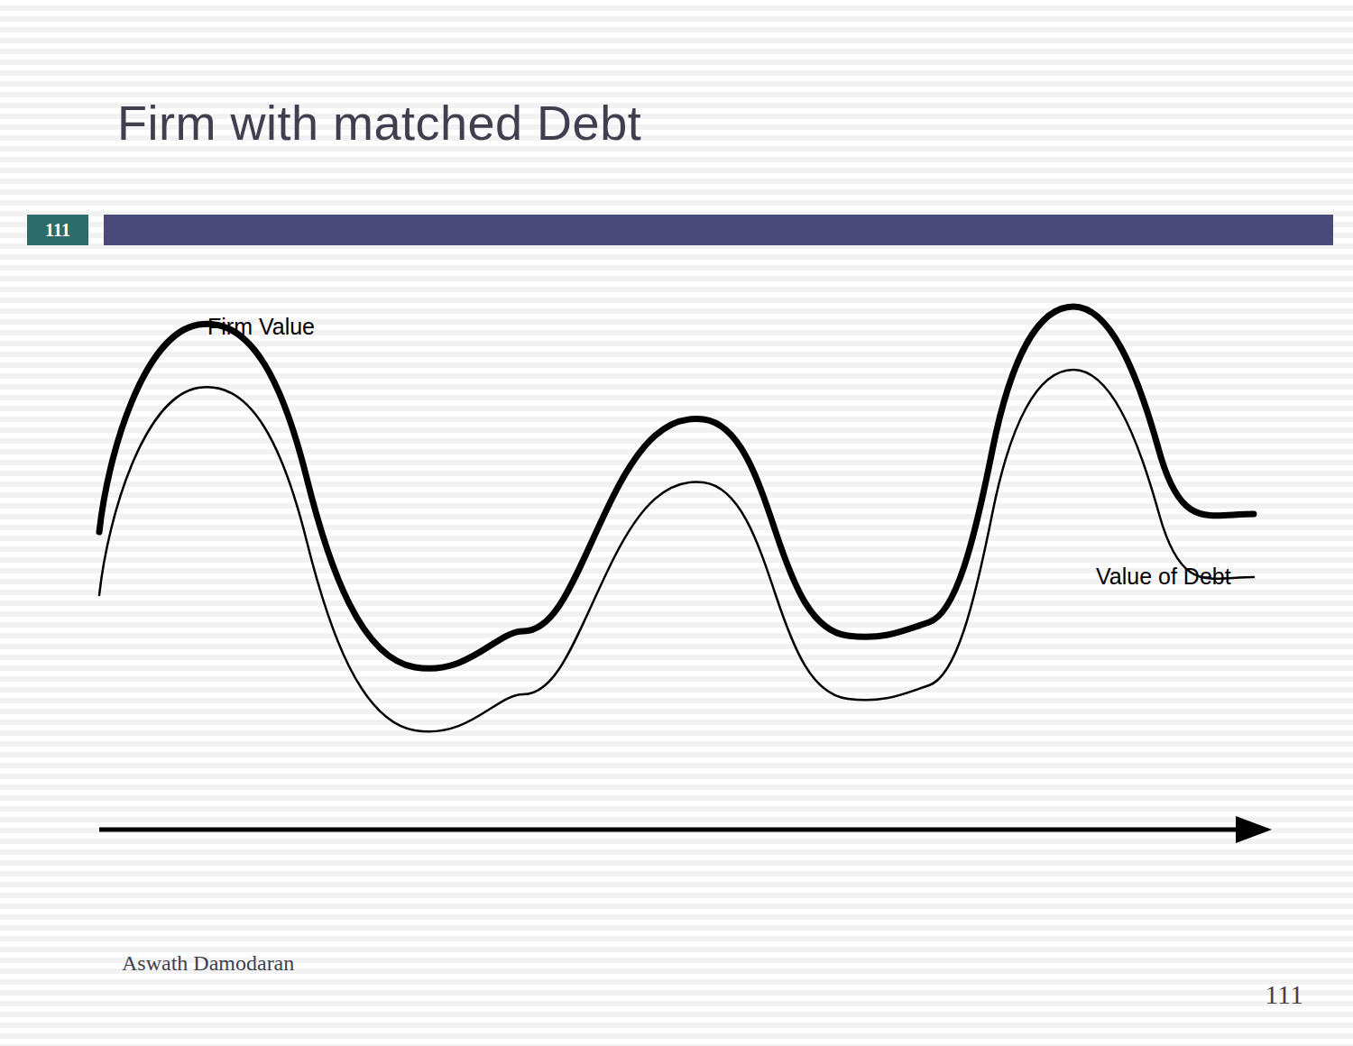Firm with matched Debt
111
Firm Value Value of Debt
Aswath Damodaran
111